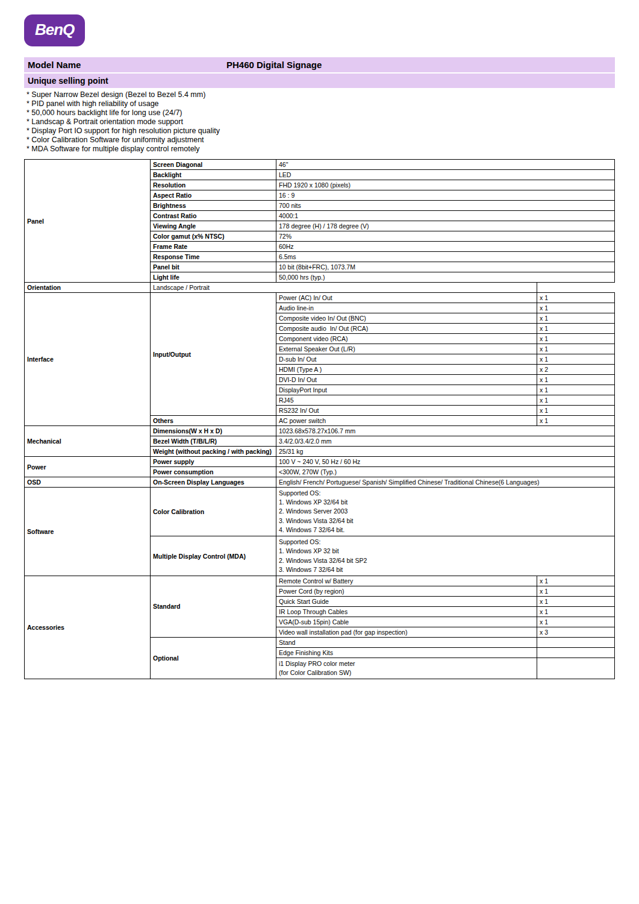BenQ
Model Name PH460 Digital Signage
Unique selling point
Super Narrow Bezel design (Bezel to Bezel 5.4 mm)
PID panel with high reliability of usage
50,000 hours backlight life for long use (24/7)
Landscap & Portrait orientation mode support
Display Port IO support for high resolution picture quality
Color Calibration Software for uniformity adjustment
MDA Software for multiple display control remotely
| Panel | Screen Diagonal | 46" |
| Backlight | LED |
| Resolution | FHD 1920 x 1080 (pixels) |
| Aspect Ratio | 16 : 9 |
| Brightness | 700 nits |
| Contrast Ratio | 4000:1 |
| Viewing Angle | 178 degree (H) / 178 degree (V) |
| Color gamut (x% NTSC) | 72% |
| Frame Rate | 60Hz |
| Response Time | 6.5ms |
| Panel bit | 10 bit (8bit+FRC), 1073.7M |
| Light life | 50,000 hrs (typ.) |
| Orientation | Landscape / Portrait |
| Interface | Input/Output | Power (AC) In/ Out | x 1 |
| Audio line-in | x 1 |
| Composite video In/ Out (BNC) | x 1 |
| Composite audio In/ Out (RCA) | x 1 |
| Component video (RCA) | x 1 |
| External Speaker Out (L/R) | x 1 |
| D-sub In/ Out | x 1 |
| HDMI (Type A ) | x 2 |
| DVI-D In/ Out | x 1 |
| DisplayPort Input | x 1 |
| RJ45 | x 1 |
| RS232 In/ Out | x 1 |
| Others | AC power switch | x 1 |
| Mechanical | Dimensions(W x H x D) | 1023.68x578.27x106.7 mm |
| Bezel Width (T/B/L/R) | 3.4/2.0/3.4/2.0 mm |
| Weight (without packing / with packing) | 25/31 kg |
| Power | Power supply | 100 V ~ 240 V, 50 Hz / 60 Hz |
| Power consumption | <300W, 270W (Typ.) |
| OSD | On-Screen Display Languages | English/ French/ Portuguese/ Spanish/ Simplified Chinese/ Traditional Chinese(6 Languages) |
| Software | Color Calibration | Supported OS: 1. Windows XP 32/64 bit 2. Windows Server 2003 3. Windows Vista 32/64 bit 4. Windows 7 32/64 bit. |
| Multiple Display Control (MDA) | Supported OS: 1. Windows XP 32 bit 2. Windows Vista 32/64 bit SP2 3. Windows 7 32/64 bit |
| Accessories | Standard | Remote Control w/ Battery | x 1 |
| Power Cord (by region) | x 1 |
| Quick Start Guide | x 1 |
| IR Loop Through Cables | x 1 |
| VGA(D-sub 15pin) Cable | x 1 |
| Video wall installation pad (for gap inspection) | x 3 |
| Optional | Stand | |
| Edge Finishing Kits | |
| i1 Display PRO color meter (for Color Calibration SW) | |